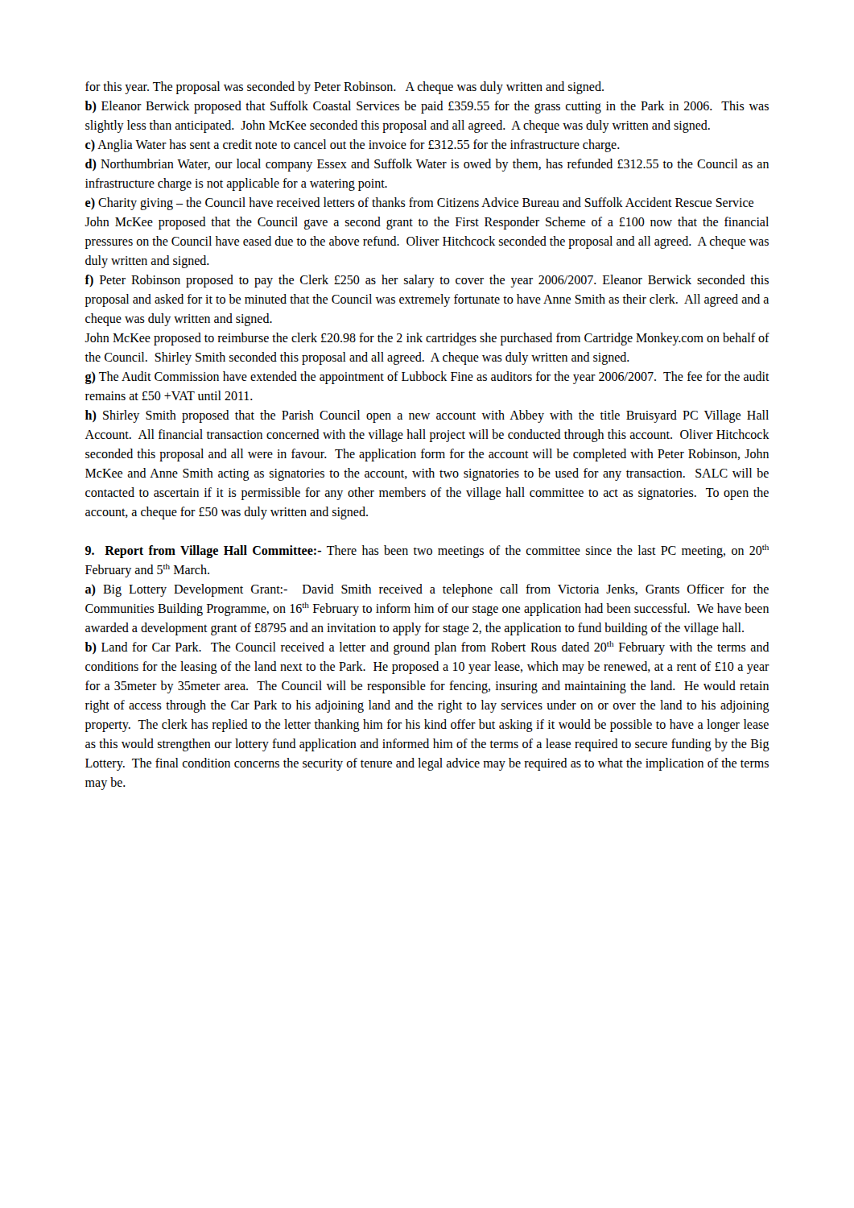for this year. The proposal was seconded by Peter Robinson. A cheque was duly written and signed.
b) Eleanor Berwick proposed that Suffolk Coastal Services be paid £359.55 for the grass cutting in the Park in 2006. This was slightly less than anticipated. John McKee seconded this proposal and all agreed. A cheque was duly written and signed.
c) Anglia Water has sent a credit note to cancel out the invoice for £312.55 for the infrastructure charge.
d) Northumbrian Water, our local company Essex and Suffolk Water is owed by them, has refunded £312.55 to the Council as an infrastructure charge is not applicable for a watering point.
e) Charity giving – the Council have received letters of thanks from Citizens Advice Bureau and Suffolk Accident Rescue Service
John McKee proposed that the Council gave a second grant to the First Responder Scheme of a £100 now that the financial pressures on the Council have eased due to the above refund. Oliver Hitchcock seconded the proposal and all agreed. A cheque was duly written and signed.
f) Peter Robinson proposed to pay the Clerk £250 as her salary to cover the year 2006/2007. Eleanor Berwick seconded this proposal and asked for it to be minuted that the Council was extremely fortunate to have Anne Smith as their clerk. All agreed and a cheque was duly written and signed.
John McKee proposed to reimburse the clerk £20.98 for the 2 ink cartridges she purchased from Cartridge Monkey.com on behalf of the Council. Shirley Smith seconded this proposal and all agreed. A cheque was duly written and signed.
g) The Audit Commission have extended the appointment of Lubbock Fine as auditors for the year 2006/2007. The fee for the audit remains at £50 +VAT until 2011.
h) Shirley Smith proposed that the Parish Council open a new account with Abbey with the title Bruisyard PC Village Hall Account. All financial transaction concerned with the village hall project will be conducted through this account. Oliver Hitchcock seconded this proposal and all were in favour. The application form for the account will be completed with Peter Robinson, John McKee and Anne Smith acting as signatories to the account, with two signatories to be used for any transaction. SALC will be contacted to ascertain if it is permissible for any other members of the village hall committee to act as signatories. To open the account, a cheque for £50 was duly written and signed.
9. Report from Village Hall Committee:- There has been two meetings of the committee since the last PC meeting, on 20th February and 5th March.
a) Big Lottery Development Grant:- David Smith received a telephone call from Victoria Jenks, Grants Officer for the Communities Building Programme, on 16th February to inform him of our stage one application had been successful. We have been awarded a development grant of £8795 and an invitation to apply for stage 2, the application to fund building of the village hall.
b) Land for Car Park. The Council received a letter and ground plan from Robert Rous dated 20th February with the terms and conditions for the leasing of the land next to the Park. He proposed a 10 year lease, which may be renewed, at a rent of £10 a year for a 35meter by 35meter area. The Council will be responsible for fencing, insuring and maintaining the land. He would retain right of access through the Car Park to his adjoining land and the right to lay services under on or over the land to his adjoining property. The clerk has replied to the letter thanking him for his kind offer but asking if it would be possible to have a longer lease as this would strengthen our lottery fund application and informed him of the terms of a lease required to secure funding by the Big Lottery. The final condition concerns the security of tenure and legal advice may be required as to what the implication of the terms may be.